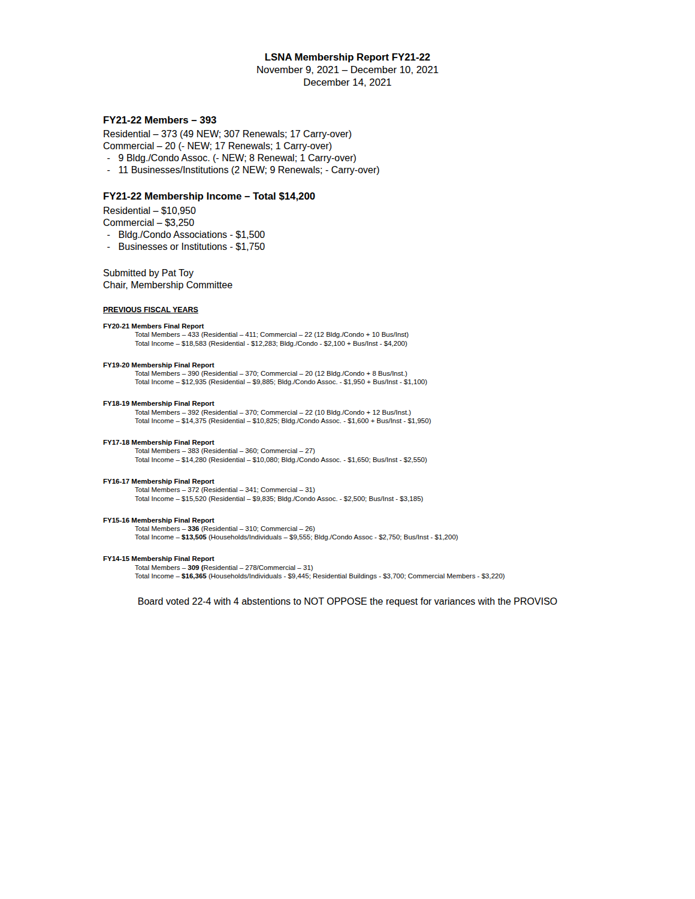LSNA Membership Report FY21-22
November 9, 2021 – December 10, 2021
December 14, 2021
FY21-22 Members – 393
Residential – 373 (49 NEW; 307 Renewals; 17 Carry-over)
Commercial – 20 (- NEW; 17 Renewals; 1 Carry-over)
9 Bldg./Condo Assoc. (- NEW; 8 Renewal; 1 Carry-over)
11 Businesses/Institutions (2 NEW; 9 Renewals; - Carry-over)
FY21-22 Membership Income – Total $14,200
Residential – $10,950
Commercial – $3,250
Bldg./Condo Associations - $1,500
Businesses or Institutions - $1,750
Submitted by Pat Toy
Chair, Membership Committee
PREVIOUS FISCAL YEARS
FY20-21 Members Final Report
Total Members – 433 (Residential – 411; Commercial – 22 (12 Bldg./Condo + 10 Bus/Inst)
Total Income – $18,583 (Residential - $12,283; Bldg./Condo - $2,100 + Bus/Inst - $4,200)
FY19-20 Membership Final Report
Total Members – 390 (Residential – 370; Commercial – 20 (12 Bldg./Condo + 8 Bus/Inst.)
Total Income – $12,935 (Residential – $9,885; Bldg./Condo Assoc. - $1,950 + Bus/Inst - $1,100)
FY18-19 Membership Final Report
Total Members – 392 (Residential – 370; Commercial – 22 (10 Bldg./Condo + 12 Bus/Inst.)
Total Income – $14,375 (Residential – $10,825; Bldg./Condo Assoc. - $1,600 + Bus/Inst - $1,950)
FY17-18 Membership Final Report
Total Members – 383 (Residential – 360; Commercial – 27)
Total Income – $14,280 (Residential – $10,080; Bldg./Condo Assoc. - $1,650; Bus/Inst - $2,550)
FY16-17 Membership Final Report
Total Members – 372 (Residential – 341; Commercial – 31)
Total Income – $15,520 (Residential – $9,835; Bldg./Condo Assoc. - $2,500; Bus/Inst - $3,185)
FY15-16 Membership Final Report
Total Members – 336 (Residential – 310; Commercial – 26)
Total Income – $13,505 (Households/Individuals – $9,555; Bldg./Condo Assoc - $2,750; Bus/Inst - $1,200)
FY14-15 Membership Final Report
Total Members – 309 (Residential – 278/Commercial – 31)
Total Income – $16,365 (Households/Individuals - $9,445; Residential Buildings - $3,700; Commercial Members - $3,220)
Board voted 22-4 with 4 abstentions to NOT OPPOSE the request for variances with the PROVISO